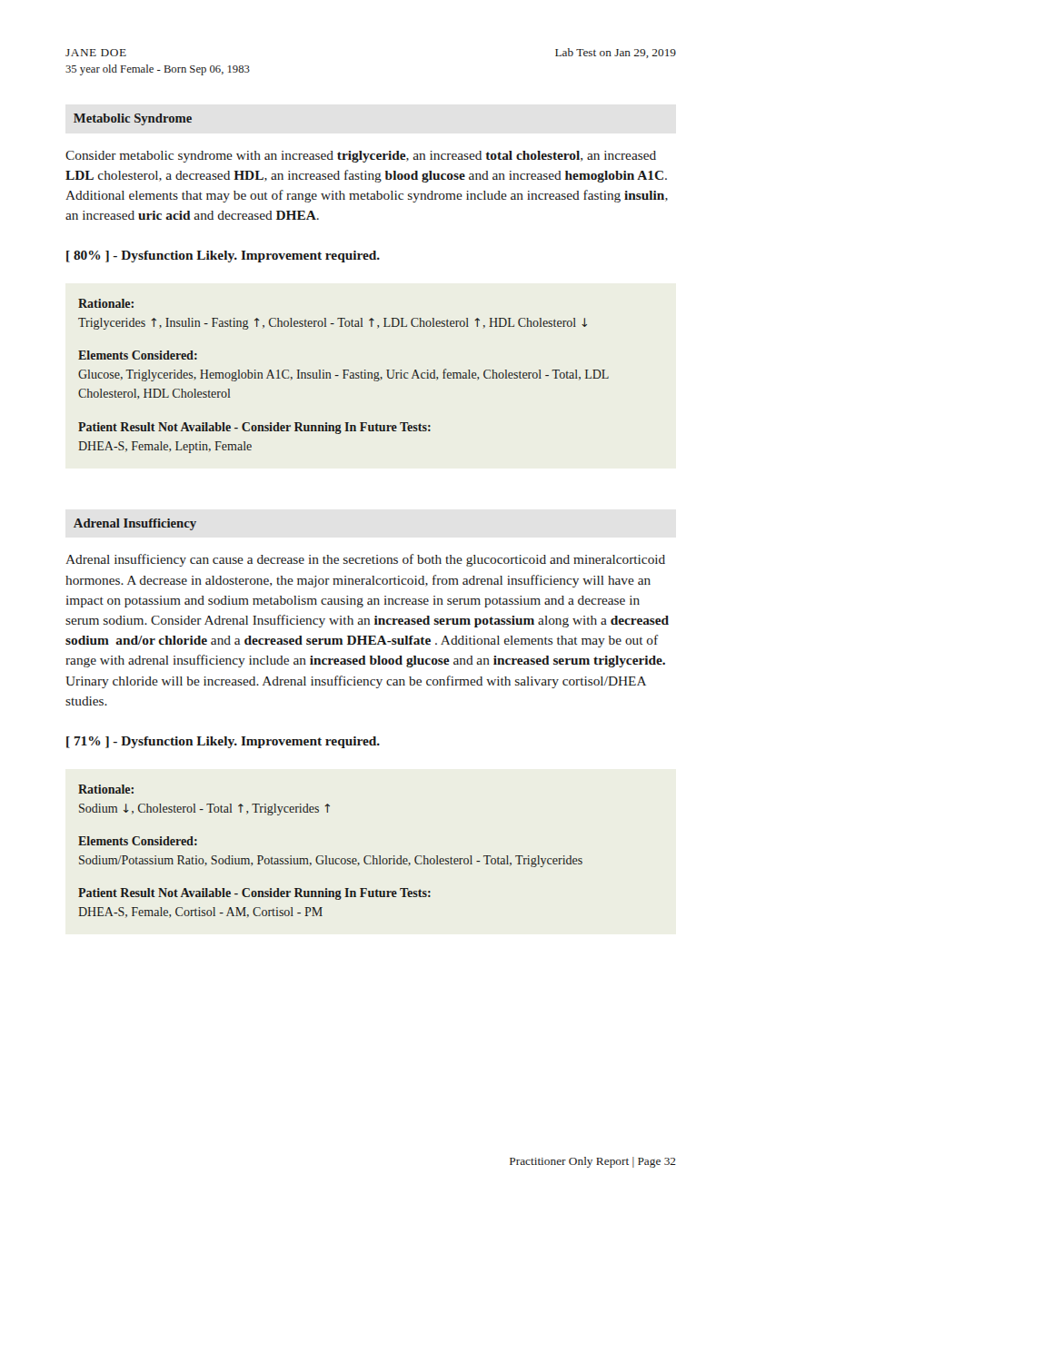JANE DOE
35 year old Female - Born Sep 06, 1983
Lab Test on Jan 29, 2019
Metabolic Syndrome
Consider metabolic syndrome with an increased triglyceride, an increased total cholesterol, an increased LDL cholesterol, a decreased HDL, an increased fasting blood glucose and an increased hemoglobin A1C. Additional elements that may be out of range with metabolic syndrome include an increased fasting insulin, an increased uric acid and decreased DHEA.
[ 80% ] - Dysfunction Likely. Improvement required.
Rationale:
Triglycerides ↑, Insulin - Fasting ↑, Cholesterol - Total ↑, LDL Cholesterol ↑, HDL Cholesterol ↓
Elements Considered:
Glucose, Triglycerides, Hemoglobin A1C, Insulin - Fasting, Uric Acid, female, Cholesterol - Total, LDL Cholesterol, HDL Cholesterol
Patient Result Not Available - Consider Running In Future Tests:
DHEA-S, Female, Leptin, Female
Adrenal Insufficiency
Adrenal insufficiency can cause a decrease in the secretions of both the glucocorticoid and mineralcorticoid hormones. A decrease in aldosterone, the major mineralcorticoid, from adrenal insufficiency will have an impact on potassium and sodium metabolism causing an increase in serum potassium and a decrease in serum sodium. Consider Adrenal Insufficiency with an increased serum potassium along with a decreased sodium and/or chloride and a decreased serum DHEA-sulfate . Additional elements that may be out of range with adrenal insufficiency include an increased blood glucose and an increased serum triglyceride. Urinary chloride will be increased. Adrenal insufficiency can be confirmed with salivary cortisol/DHEA studies.
[ 71% ] - Dysfunction Likely. Improvement required.
Rationale:
Sodium ↓, Cholesterol - Total ↑, Triglycerides ↑
Elements Considered:
Sodium/Potassium Ratio, Sodium, Potassium, Glucose, Chloride, Cholesterol - Total, Triglycerides
Patient Result Not Available - Consider Running In Future Tests:
DHEA-S, Female, Cortisol - AM, Cortisol - PM
Practitioner Only Report | Page 32